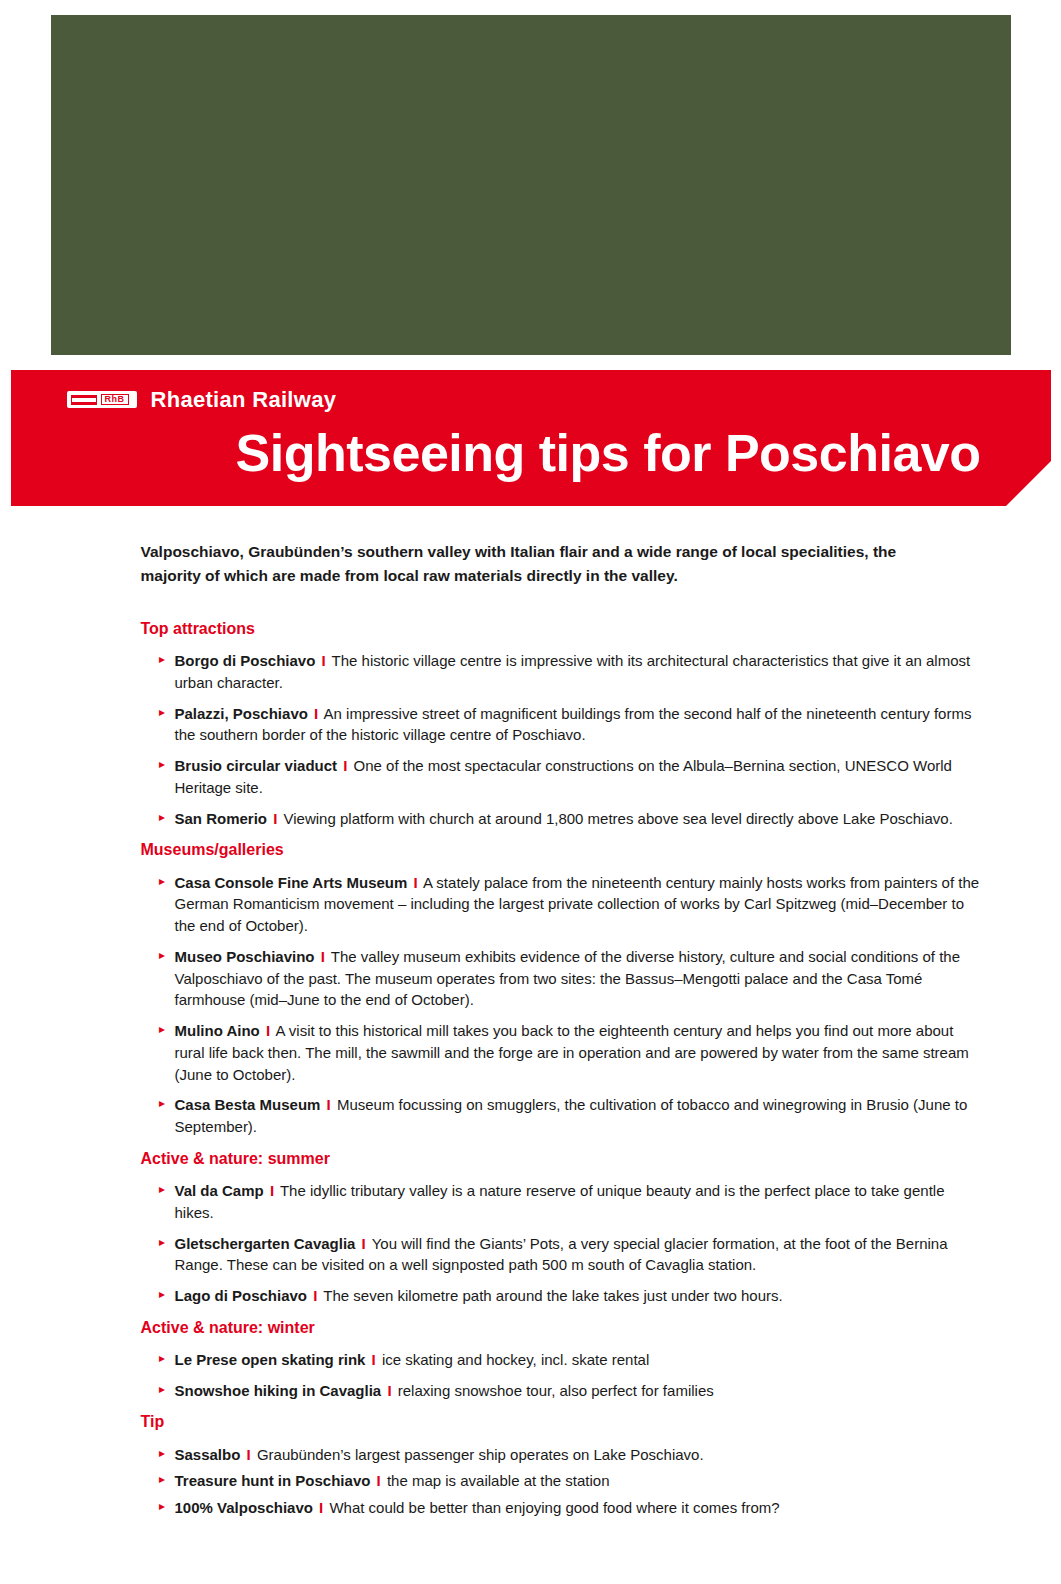RhB Rhaetian Railway
Sightseeing tips for Poschiavo
Valposchiavo, Graubünden’s southern valley with Italian flair and a wide range of local specialities, the majority of which are made from local raw materials directly in the valley.
Top attractions
Borgo di Poschiavo I The historic village centre is impressive with its architectural characteristics that give it an almost urban character.
Palazzi, Poschiavo I An impressive street of magnificent buildings from the second half of the nineteenth century forms the southern border of the historic village centre of Poschiavo.
Brusio circular viaduct I One of the most spectacular constructions on the Albula–Bernina section, UNESCO World Heritage site.
San Romerio I Viewing platform with church at around 1,800 metres above sea level directly above Lake Poschiavo.
Museums/galleries
Casa Console Fine Arts Museum I A stately palace from the nineteenth century mainly hosts works from painters of the German Romanticism movement – including the largest private collection of works by Carl Spitzweg (mid–December to the end of October).
Museo Poschiavino I The valley museum exhibits evidence of the diverse history, culture and social conditions of the Valposchiavo of the past. The museum operates from two sites: the Bassus–Mengotti palace and the Casa Tomé farmhouse (mid–June to the end of October).
Mulino Aino I A visit to this historical mill takes you back to the eighteenth century and helps you find out more about rural life back then. The mill, the sawmill and the forge are in operation and are powered by water from the same stream (June to October).
Casa Besta Museum I Museum focussing on smugglers, the cultivation of tobacco and winegrowing in Brusio (June to September).
Active & nature: summer
Val da Camp I The idyllic tributary valley is a nature reserve of unique beauty and is the perfect place to take gentle hikes.
Gletschergarten Cavaglia I You will find the Giants’ Pots, a very special glacier formation, at the foot of the Bernina Range. These can be visited on a well signposted path 500 m south of Cavaglia station.
Lago di Poschiavo I The seven kilometre path around the lake takes just under two hours.
Active & nature: winter
Le Prese open skating rink I ice skating and hockey, incl. skate rental
Snowshoe hiking in Cavaglia I relaxing snowshoe tour, also perfect for families
Tip
Sassalbo I Graubünden’s largest passenger ship operates on Lake Poschiavo.
Treasure hunt in Poschiavo I the map is available at the station
100% Valposchiavo I What could be better than enjoying good food where it comes from?